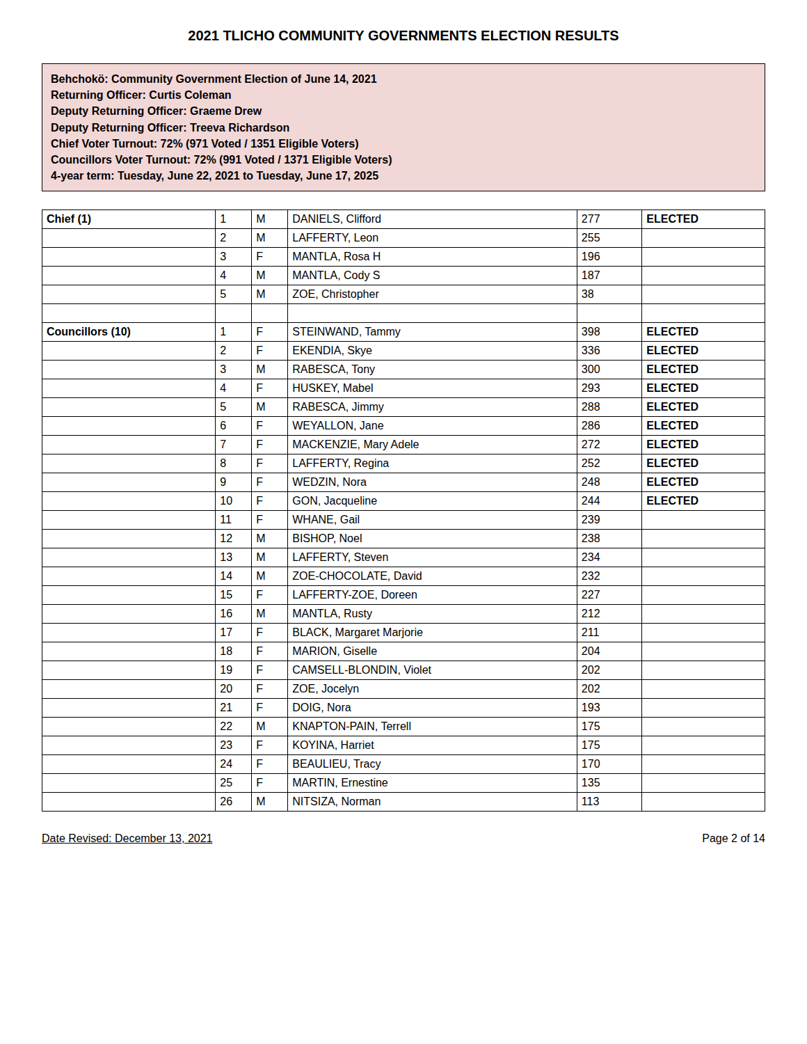2021 TLICHO COMMUNITY GOVERNMENTS ELECTION RESULTS
Behchokö: Community Government Election of June 14, 2021
Returning Officer: Curtis Coleman
Deputy Returning Officer: Graeme Drew
Deputy Returning Officer: Treeva Richardson
Chief Voter Turnout: 72% (971 Voted / 1351 Eligible Voters)
Councillors Voter Turnout: 72% (991 Voted / 1371 Eligible Voters)
4-year term: Tuesday, June 22, 2021 to Tuesday, June 17, 2025
| Chief (1) | 1 | M | DANIELS, Clifford | 277 | ELECTED |
| | 2 | M | LAFFERTY, Leon | 255 | |
| | 3 | F | MANTLA, Rosa H | 196 | |
| | 4 | M | MANTLA, Cody S | 187 | |
| | 5 | M | ZOE, Christopher | 38 | |
| Councillors (10) | 1 | F | STEINWAND, Tammy | 398 | ELECTED |
| | 2 | F | EKENDIA, Skye | 336 | ELECTED |
| | 3 | M | RABESCA, Tony | 300 | ELECTED |
| | 4 | F | HUSKEY, Mabel | 293 | ELECTED |
| | 5 | M | RABESCA, Jimmy | 288 | ELECTED |
| | 6 | F | WEYALLON, Jane | 286 | ELECTED |
| | 7 | F | MACKENZIE, Mary Adele | 272 | ELECTED |
| | 8 | F | LAFFERTY, Regina | 252 | ELECTED |
| | 9 | F | WEDZIN, Nora | 248 | ELECTED |
| | 10 | F | GON, Jacqueline | 244 | ELECTED |
| | 11 | F | WHANE, Gail | 239 | |
| | 12 | M | BISHOP, Noel | 238 | |
| | 13 | M | LAFFERTY, Steven | 234 | |
| | 14 | M | ZOE-CHOCOLATE, David | 232 | |
| | 15 | F | LAFFERTY-ZOE, Doreen | 227 | |
| | 16 | M | MANTLA, Rusty | 212 | |
| | 17 | F | BLACK, Margaret Marjorie | 211 | |
| | 18 | F | MARION, Giselle | 204 | |
| | 19 | F | CAMSELL-BLONDIN, Violet | 202 | |
| | 20 | F | ZOE, Jocelyn | 202 | |
| | 21 | F | DOIG, Nora | 193 | |
| | 22 | M | KNAPTON-PAIN, Terrell | 175 | |
| | 23 | F | KOYINA, Harriet | 175 | |
| | 24 | F | BEAULIEU, Tracy | 170 | |
| | 25 | F | MARTIN, Ernestine | 135 | |
| | 26 | M | NITSIZA, Norman | 113 | |
Date Revised: December 13, 2021
Page 2 of 14